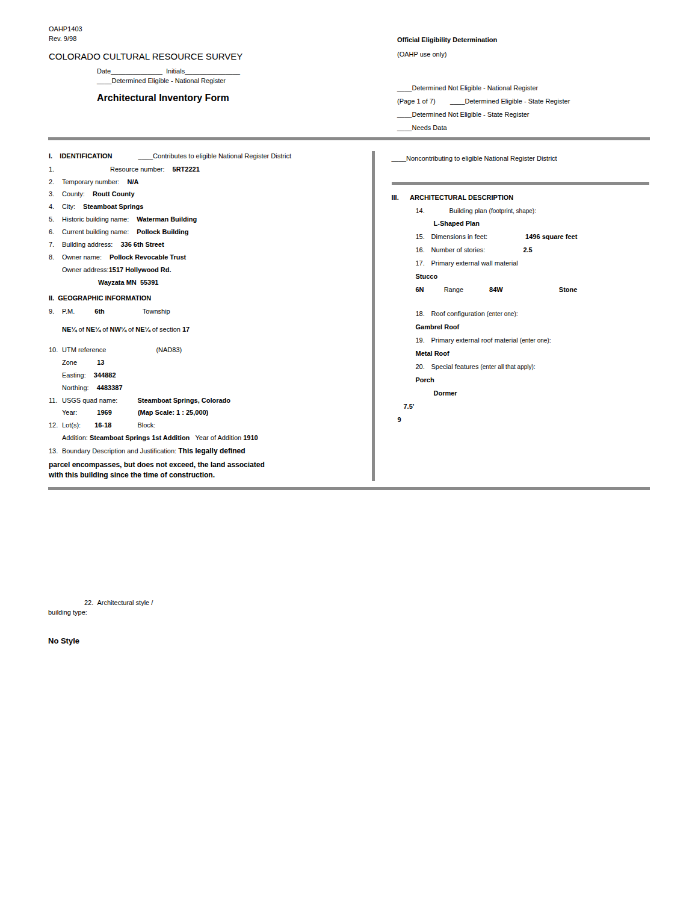| OAHP1403 Rev. 9/98 COLORADO CULTURAL RESOURCE SURVEY Date______________ Initials_______________ ____Determined Eligible - National Register Architectural Inventory Form | Official Eligibility Determination (OAHP use only) ____Determined Not Eligible - National Register (Page 1 of 7) ____Determined Eligible - State Register ____Determined Not Eligible - State Register ____Needs Data |
| I. IDENTIFICATION ____Contributes to eligible National Register District 1. Resource number: 5RT2221 2. Temporary number: N/A 3. County: Routt County 4. City: Steamboat Springs 5. Historic building name: Waterman Building 6. Current building name: Pollock Building 7. Building address: 336 6th Street 8. Owner name: Pollock Revocable Trust Owner address: 1517 Hollywood Rd. Wayzata MN 55391 II. GEOGRAPHIC INFORMATION 9. P.M. 6th Township NE¼ of NE¼ of NW¼ of NE¼ of section 17 10. UTM reference (NAD83) Zone 13 Easting: 344882 Northing: 4483387 11. USGS quad name: Steamboat Springs, Colorado Year: 1969 (Map Scale: 1 : 25,000) 12. Lot(s): 16-18 Block: Addition: Steamboat Springs 1st Addition Year of Addition 1910 13. Boundary Description and Justification: This legally defined parcel encompasses, but does not exceed, the land associated with this building since the time of construction. | ____Noncontributing to eligible National Register District III. ARCHITECTURAL DESCRIPTION 14. Building plan (footprint, shape) : L-Shaped Plan 15. Dimensions in feet: 1496 square feet 16. Number of stories: 2.5 17. Primary external wall material Stucco 6N Range 84W Stone 18. Roof configuration (enter one) : Gambrel Roof 19. Primary external roof material (enter one) : Metal Roof 20. Special features (enter all that apply) : Porch Dormer 7.5' 9 |
22. Architectural style /
building type:
No Style